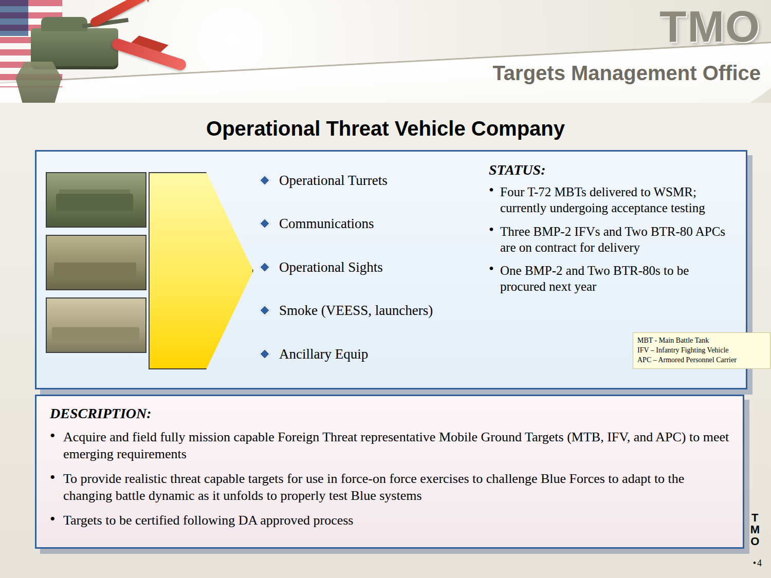TMO
Targets Management Office
Operational Threat Vehicle Company
Operational Turrets
Communications
Operational Sights
Smoke (VEESS, launchers)
Ancillary Equip
STATUS:
Four T-72 MBTs delivered to WSMR; currently undergoing acceptance testing
Three BMP-2 IFVs and Two BTR-80 APCs are on contract for delivery
One BMP-2 and Two BTR-80s to be procured next year
MBT - Main Battle Tank
IFV – Infantry Fighting Vehicle
APC – Armored Personnel Carrier
DESCRIPTION:
Acquire and field fully mission capable Foreign Threat representative Mobile Ground Targets (MTB, IFV, and APC) to meet emerging requirements
To provide realistic threat capable targets for use in force-on force exercises to challenge Blue Forces to adapt to the changing battle dynamic as it unfolds to properly test Blue systems
Targets to be certified following DA approved process
T
M
O
4